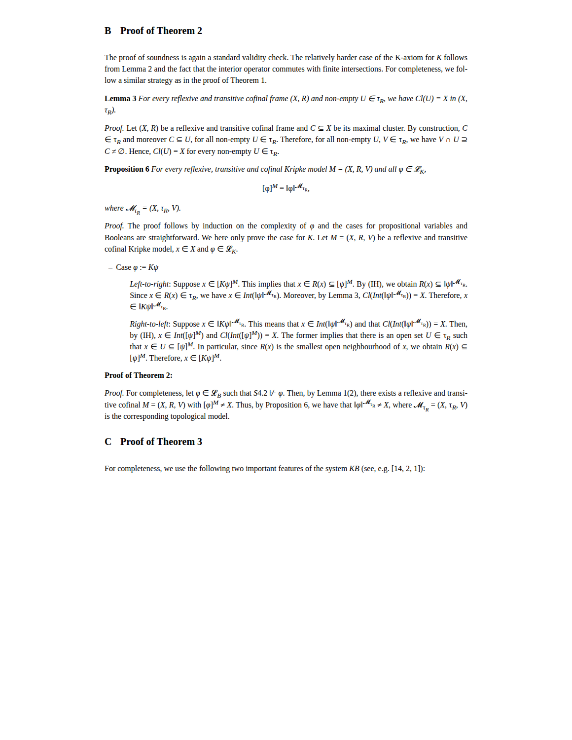BProof of Theorem 2
The proof of soundness is again a standard validity check. The relatively harder case of the K-axiom for K follows from Lemma 2 and the fact that the interior operator commutes with finite intersections. For completeness, we follow a similar strategy as in the proof of Theorem 1.
Lemma 3 For every reflexive and transitive cofinal frame (X, R) and non-empty U ∈ τR, we have Cl(U) = X in (X, τR).
Proof. Let (X, R) be a reflexive and transitive cofinal frame and C ⊆ X be its maximal cluster. By construction, C ∈ τR and moreover C ⊆ U, for all non-empty U ∈ τR. Therefore, for all non-empty U, V ∈ τR, we have V ∩ U ⊇ C ≠ ∅. Hence, Cl(U) = X for every non-empty U ∈ τR.
Proposition 6 For every reflexive, transitive and cofinal Kripke model M = (X, R, V) and all φ ∈ 𝓛K,
[φ]M = ‖φ‖𝓜τR,
where 𝓜τR = (X, τR, V).
Proof. The proof follows by induction on the complexity of φ and the cases for propositional variables and Booleans are straightforward. We here only prove the case for K. Let M = (X, R, V) be a reflexive and transitive cofinal Kripke model, x ∈ X and φ ∈ 𝓛K.
–Case φ := Kψ
Left-to-right: Suppose x ∈ [Kψ]M. This implies that x ∈ R(x) ⊆ [ψ]M. By (IH), we obtain R(x) ⊆ ‖ψ‖𝓜τR. Since x ∈ R(x) ∈ τR, we have x ∈ Int(‖ψ‖𝓜τR). Moreover, by Lemma 3, Cl(Int(‖ψ‖𝓜τR)) = X. Therefore, x ∈ ‖Kψ‖𝓜τR.
Right-to-left: Suppose x ∈ ‖Kψ‖𝓜τR. This means that x ∈ Int(‖ψ‖𝓜τR) and that Cl(Int(‖ψ‖𝓜τR)) = X. Then, by (IH), x ∈ Int([ψ]M) and Cl(Int([ψ]M)) = X. The former implies that there is an open set U ∈ τR such that x ∈ U ⊆ [ψ]M. In particular, since R(x) is the smallest open neighbourhood of x, we obtain R(x) ⊆ [ψ]M. Therefore, x ∈ [Kψ]M.
Proof of Theorem 2:
Proof. For completeness, let φ ∈ 𝓛B such that S4.2 ⊬ φ. Then, by Lemma 1(2), there exists a reflexive and transitive cofinal M = (X, R, V) with [φ]M ≠ X. Thus, by Proposition 6, we have that ‖φ‖𝓜τR ≠ X, where 𝓜τR = (X, τR, V) is the corresponding topological model.
CProof of Theorem 3
For completeness, we use the following two important features of the system KB (see, e.g. [14, 2, 1]):